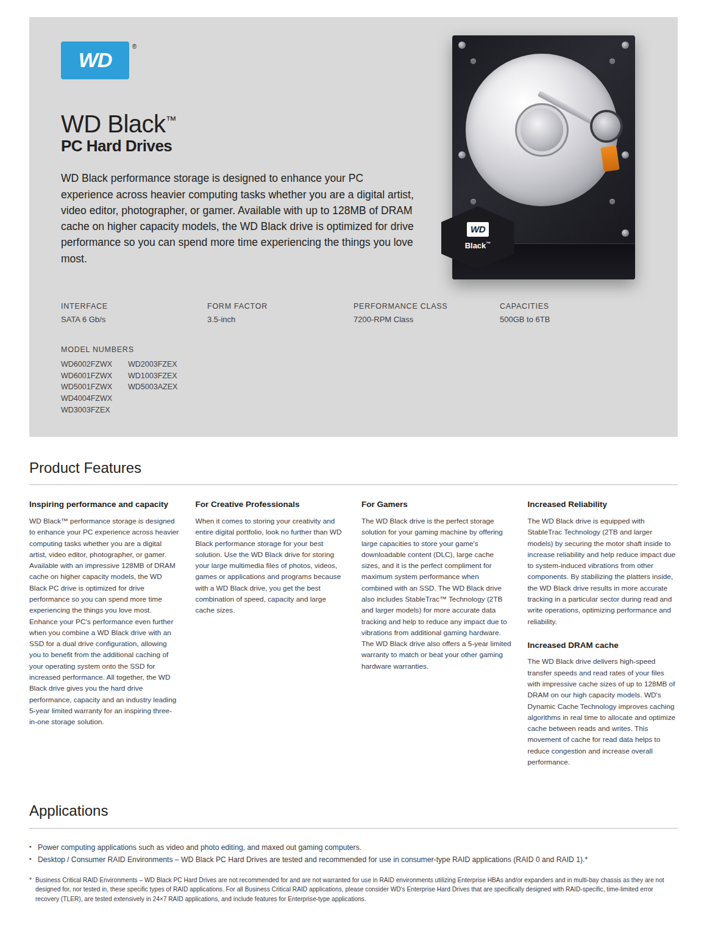WD Black™
WD ®
WD Black™ PC Hard Drives
WD Black performance storage is designed to enhance your PC experience across heavier computing tasks whether you are a digital artist, video editor, photographer, or gamer. Available with up to 128MB of DRAM cache on higher capacity models, the WD Black drive is optimized for drive performance so you can spend more time experiencing the things you love most.
INTERFACE
SATA 6 Gb/s
FORM FACTOR
3.5-inch
PERFORMANCE CLASS
7200-RPM Class
CAPACITIES
500GB to 6TB
MODEL NUMBERS
WD6002FZWX
WD6001FZWX
WD5001FZWX
WD4004FZWX
WD3003FZEX
WD2003FZEX
WD1003FZEX
WD5003AZEX
Product Features
Inspiring performance and capacity
WD Black™ performance storage is designed to enhance your PC experience across heavier computing tasks whether you are a digital artist, video editor, photographer, or gamer. Available with an impressive 128MB of DRAM cache on higher capacity models, the WD Black PC drive is optimized for drive performance so you can spend more time experiencing the things you love most. Enhance your PC's performance even further when you combine a WD Black drive with an SSD for a dual drive configuration, allowing you to benefit from the additional caching of your operating system onto the SSD for increased performance. All together, the WD Black drive gives you the hard drive performance, capacity and an industry leading 5-year limited warranty for an inspiring three-in-one storage solution.
For Creative Professionals
When it comes to storing your creativity and entire digital portfolio, look no further than WD Black performance storage for your best solution. Use the WD Black drive for storing your large multimedia files of photos, videos, games or applications and programs because with a WD Black drive, you get the best combination of speed, capacity and large cache sizes.
For Gamers
The WD Black drive is the perfect storage solution for your gaming machine by offering large capacities to store your game's downloadable content (DLC), large cache sizes, and it is the perfect compliment for maximum system performance when combined with an SSD. The WD Black drive also includes StableTrac™ Technology (2TB and larger models) for more accurate data tracking and help to reduce any impact due to vibrations from additional gaming hardware. The WD Black drive also offers a 5-year limited warranty to match or beat your other gaming hardware warranties.
Increased Reliability
The WD Black drive is equipped with StableTrac Technology (2TB and larger models) by securing the motor shaft inside to increase reliability and help reduce impact due to system-induced vibrations from other components. By stabilizing the platters inside, the WD Black drive results in more accurate tracking in a particular sector during read and write operations, optimizing performance and reliability.
Increased DRAM cache
The WD Black drive delivers high-speed transfer speeds and read rates of your files with impressive cache sizes of up to 128MB of DRAM on our high capacity models. WD's Dynamic Cache Technology improves caching algorithms in real time to allocate and optimize cache between reads and writes. This movement of cache for read data helps to reduce congestion and increase overall performance.
Applications
Power computing applications such as video and photo editing, and maxed out gaming computers.
Desktop / Consumer RAID Environments – WD Black PC Hard Drives are tested and recommended for use in consumer-type RAID applications (RAID 0 and RAID 1).*
* Business Critical RAID Environments – WD Black PC Hard Drives are not recommended for and are not warranted for use in RAID environments utilizing Enterprise HBAs and/or expanders and in multi-bay chassis as they are not designed for, nor tested in, these specific types of RAID applications. For all Business Critical RAID applications, please consider WD's Enterprise Hard Drives that are specifically designed with RAID-specific, time-limited error recovery (TLER), are tested extensively in 24×7 RAID applications, and include features for Enterprise-type applications.